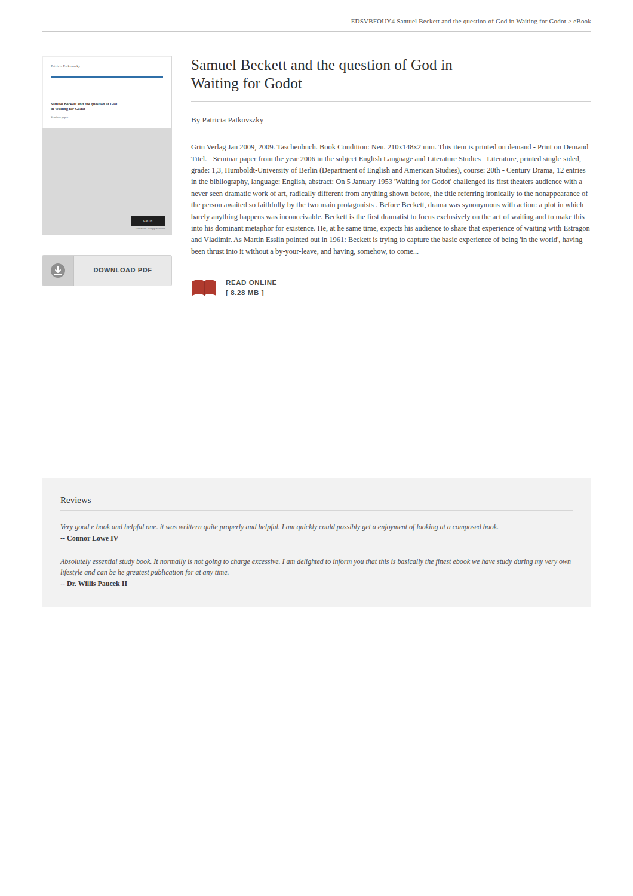EDSVBFOUY4 Samuel Beckett and the question of God in Waiting for Godot > eBook
Patricia Patkovszky
Samuel Beckett and the question of God
in Waiting for Godot
Seminar paper
GRIN
Akademische Verlagsgemeinschaft
DOWNLOAD PDF
Samuel Beckett and the question of God in
Waiting for Godot
By Patricia Patkovszky
Grin Verlag Jan 2009, 2009. Taschenbuch. Book Condition: Neu. 210x148x2 mm. This item is printed on demand - Print on Demand Titel. - Seminar paper from the year 2006 in the subject English Language and Literature Studies - Literature, printed single-sided, grade: 1,3, Humboldt-University of Berlin (Department of English and American Studies), course: 20th - Century Drama, 12 entries in the bibliography, language: English, abstract: On 5 January 1953 'Waiting for Godot' challenged its first theaters audience with a never seen dramatic work of art, radically different from anything shown before, the title referring ironically to the nonappearance of the person awaited so faithfully by the two main protagonists . Before Beckett, drama was synonymous with action: a plot in which barely anything happens was inconceivable. Beckett is the first dramatist to focus exclusively on the act of waiting and to make this into his dominant metaphor for existence. He, at he same time, expects his audience to share that experience of waiting with Estragon and Vladimir. As Martin Esslin pointed out in 1961: Beckett is trying to capture the basic experience of being 'in the world', having been thrust into it without a by-your-leave, and having, somehow, to come...
READ ONLINE
[ 8.28 MB ]
Reviews
Very good e book and helpful one. it was writtern quite properly and helpful. I am quickly could possibly get a enjoyment of looking at a composed book.
-- Connor Lowe IV
Absolutely essential study book. It normally is not going to charge excessive. I am delighted to inform you that this is basically the finest ebook we have study during my very own lifestyle and can be he greatest publication for at any time.
-- Dr. Willis Paucek II